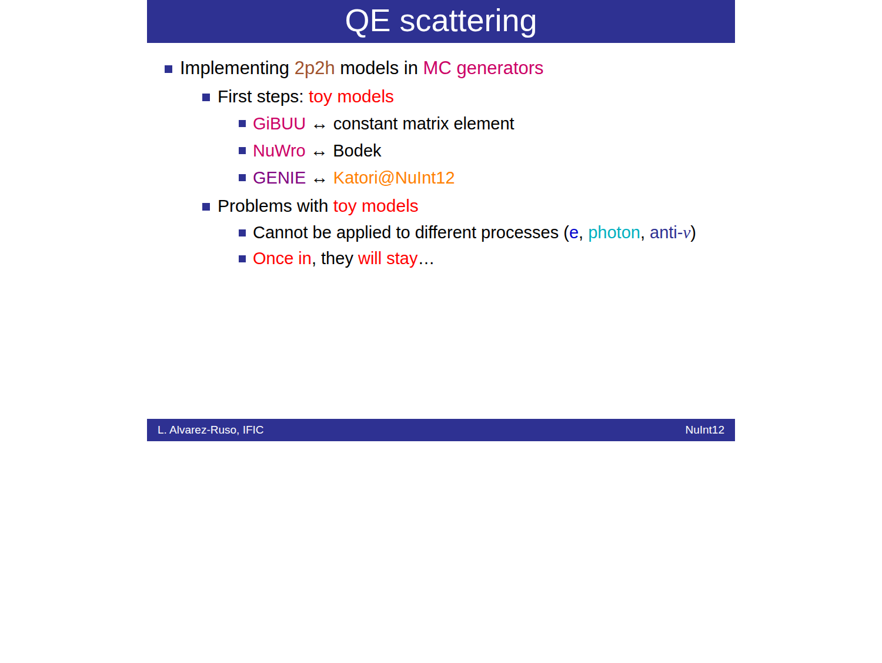QE scattering
Implementing 2p2h models in MC generators
First steps: toy models
GiBUU ↔ constant matrix element
NuWro ↔ Bodek
GENIE ↔ Katori@NuInt12
Problems with toy models
Cannot be applied to different processes (e, photon, anti-ν)
Once in, they will stay…
L. Alvarez-Ruso, IFIC NuInt12